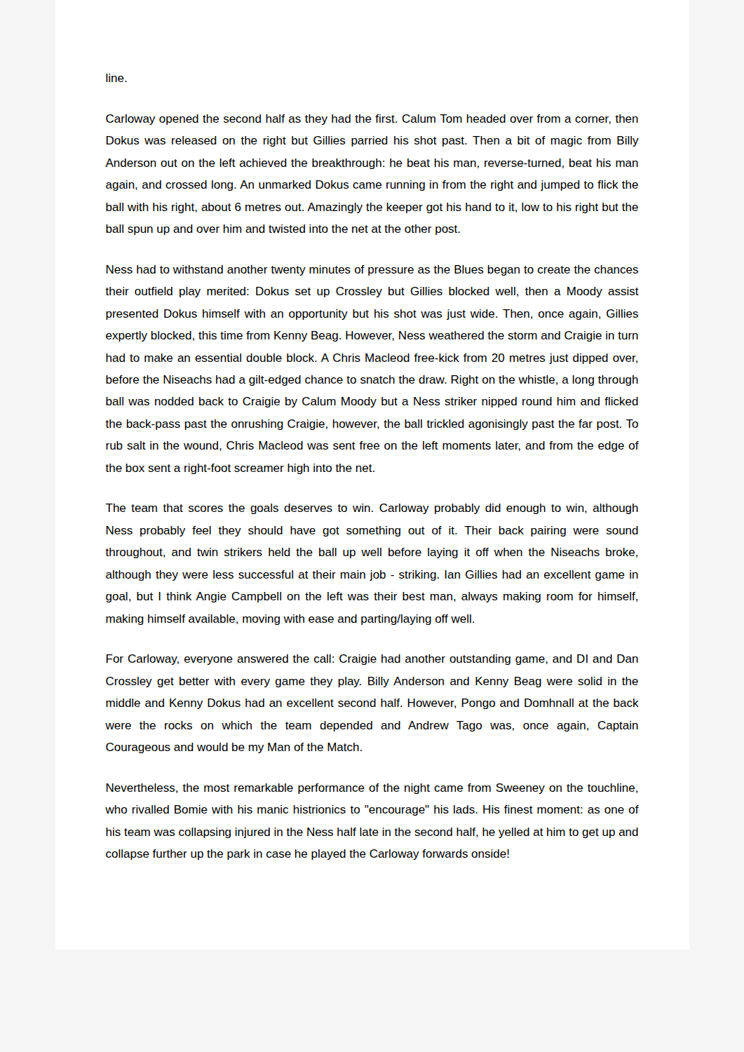line.
Carloway opened the second half as they had the first. Calum Tom headed over from a corner, then Dokus was released on the right but Gillies parried his shot past. Then a bit of magic from Billy Anderson out on the left achieved the breakthrough: he beat his man, reverse-turned, beat his man again, and crossed long. An unmarked Dokus came running in from the right and jumped to flick the ball with his right, about 6 metres out. Amazingly the keeper got his hand to it, low to his right but the ball spun up and over him and twisted into the net at the other post.
Ness had to withstand another twenty minutes of pressure as the Blues began to create the chances their outfield play merited: Dokus set up Crossley but Gillies blocked well, then a Moody assist presented Dokus himself with an opportunity but his shot was just wide. Then, once again, Gillies expertly blocked, this time from Kenny Beag. However, Ness weathered the storm and Craigie in turn had to make an essential double block. A Chris Macleod free-kick from 20 metres just dipped over, before the Niseachs had a gilt-edged chance to snatch the draw. Right on the whistle, a long through ball was nodded back to Craigie by Calum Moody but a Ness striker nipped round him and flicked the back-pass past the onrushing Craigie, however, the ball trickled agonisingly past the far post. To rub salt in the wound, Chris Macleod was sent free on the left moments later, and from the edge of the box sent a right-foot screamer high into the net.
The team that scores the goals deserves to win. Carloway probably did enough to win, although Ness probably feel they should have got something out of it. Their back pairing were sound throughout, and twin strikers held the ball up well before laying it off when the Niseachs broke, although they were less successful at their main job - striking. Ian Gillies had an excellent game in goal, but I think Angie Campbell on the left was their best man, always making room for himself, making himself available, moving with ease and parting/laying off well.
For Carloway, everyone answered the call: Craigie had another outstanding game, and DI and Dan Crossley get better with every game they play. Billy Anderson and Kenny Beag were solid in the middle and Kenny Dokus had an excellent second half. However, Pongo and Domhnall at the back were the rocks on which the team depended and Andrew Tago was, once again, Captain Courageous and would be my Man of the Match.
Nevertheless, the most remarkable performance of the night came from Sweeney on the touchline, who rivalled Bomie with his manic histrionics to "encourage" his lads. His finest moment: as one of his team was collapsing injured in the Ness half late in the second half, he yelled at him to get up and collapse further up the park in case he played the Carloway forwards onside!